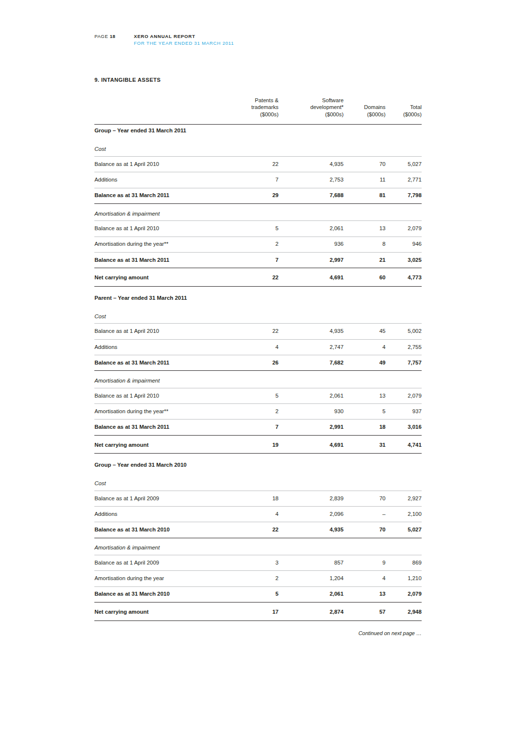PAGE 18
XERO ANNUAL REPORT
FOR THE YEAR ENDED 31 MARCH 2011
9. Intangible Assets
| | Patents & trademarks ($000s) | Software development* ($000s) | Domains ($000s) | Total ($000s) |
| --- | --- | --- | --- | --- |
| Group – Year ended 31 March 2011 | | | | |
| Cost | | | | |
| Balance as at 1 April 2010 | 22 | 4,935 | 70 | 5,027 |
| Additions | 7 | 2,753 | 11 | 2,771 |
| Balance as at 31 March 2011 | 29 | 7,688 | 81 | 7,798 |
| Amortisation & impairment | | | | |
| Balance as at 1 April 2010 | 5 | 2,061 | 13 | 2,079 |
| Amortisation during the year** | 2 | 936 | 8 | 946 |
| Balance as at 31 March 2011 | 7 | 2,997 | 21 | 3,025 |
| Net carrying amount | 22 | 4,691 | 60 | 4,773 |
| Parent – Year ended 31 March 2011 | | | | |
| Cost | | | | |
| Balance as at 1 April 2010 | 22 | 4,935 | 45 | 5,002 |
| Additions | 4 | 2,747 | 4 | 2,755 |
| Balance as at 31 March 2011 | 26 | 7,682 | 49 | 7,757 |
| Amortisation & impairment | | | | |
| Balance as at 1 April 2010 | 5 | 2,061 | 13 | 2,079 |
| Amortisation during the year** | 2 | 930 | 5 | 937 |
| Balance as at 31 March 2011 | 7 | 2,991 | 18 | 3,016 |
| Net carrying amount | 19 | 4,691 | 31 | 4,741 |
| Group – Year ended 31 March 2010 | | | | |
| Cost | | | | |
| Balance as at 1 April 2009 | 18 | 2,839 | 70 | 2,927 |
| Additions | 4 | 2,096 | – | 2,100 |
| Balance as at 31 March 2010 | 22 | 4,935 | 70 | 5,027 |
| Amortisation & impairment | | | | |
| Balance as at 1 April 2009 | 3 | 857 | 9 | 869 |
| Amortisation during the year | 2 | 1,204 | 4 | 1,210 |
| Balance as at 31 March 2010 | 5 | 2,061 | 13 | 2,079 |
| Net carrying amount | 17 | 2,874 | 57 | 2,948 |
Continued on next page …